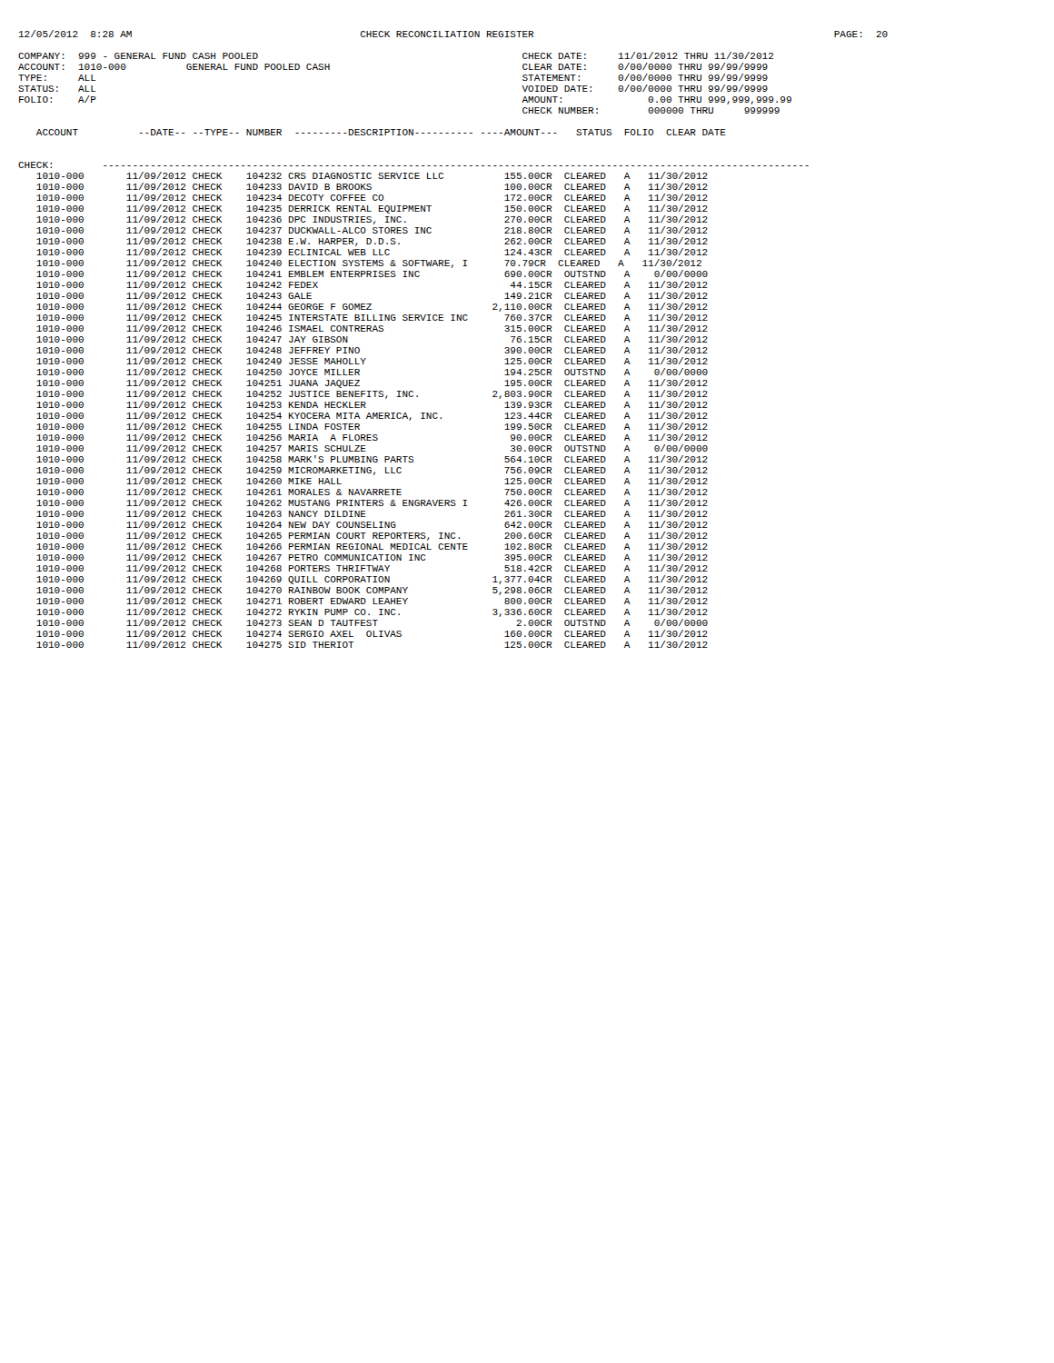12/05/2012 8:28 AM CHECK RECONCILIATION REGISTER PAGE: 20 COMPANY: 999 - GENERAL FUND CASH POOLED CHECK DATE: 11/01/2012 THRU 11/30/2012 ACCOUNT: 1010-000 GENERAL FUND POOLED CASH CLEAR DATE: 0/00/0000 THRU 99/99/9999 TYPE: ALL STATEMENT: 0/00/0000 THRU 99/99/9999 STATUS: ALL VOIDED DATE: 0/00/0000 THRU 99/99/9999 FOLIO: A/P AMOUNT: 0.00 THRU 999,999,999.99 CHECK NUMBER: 000000 THRU 999999 ACCOUNT --DATE-- --TYPE-- NUMBER ---------DESCRIPTION---------- ----AMOUNT--- STATUS FOLIO CLEAR DATE CHECK: ---------------------------------------------------------------------------------------------------------------------- 1010-000 11/09/2012 CHECK 104232 CRS DIAGNOSTIC SERVICE LLC 155.00CR CLEARED A 11/30/2012 1010-000 11/09/2012 CHECK 104233 DAVID B BROOKS 100.00CR CLEARED A 11/30/2012 1010-000 11/09/2012 CHECK 104234 DECOTY COFFEE CO 172.00CR CLEARED A 11/30/2012 1010-000 11/09/2012 CHECK 104235 DERRICK RENTAL EQUIPMENT 150.00CR CLEARED A 11/30/2012 1010-000 11/09/2012 CHECK 104236 DPC INDUSTRIES, INC. 270.00CR CLEARED A 11/30/2012 1010-000 11/09/2012 CHECK 104237 DUCKWALL-ALCO STORES INC 218.80CR CLEARED A 11/30/2012 1010-000 11/09/2012 CHECK 104238 E.W. HARPER, D.D.S. 262.00CR CLEARED A 11/30/2012 1010-000 11/09/2012 CHECK 104239 ECLINICAL WEB LLC 124.43CR CLEARED A 11/30/2012 1010-000 11/09/2012 CHECK 104240 ELECTION SYSTEMS & SOFTWARE, I 70.79CR CLEARED A 11/30/2012 1010-000 11/09/2012 CHECK 104241 EMBLEM ENTERPRISES INC 690.00CR OUTSTND A 0/00/0000 1010-000 11/09/2012 CHECK 104242 FEDEX 44.15CR CLEARED A 11/30/2012 1010-000 11/09/2012 CHECK 104243 GALE 149.21CR CLEARED A 11/30/2012 1010-000 11/09/2012 CHECK 104244 GEORGE F GOMEZ 2,110.00CR CLEARED A 11/30/2012 1010-000 11/09/2012 CHECK 104245 INTERSTATE BILLING SERVICE INC 760.37CR CLEARED A 11/30/2012 1010-000 11/09/2012 CHECK 104246 ISMAEL CONTRERAS 315.00CR CLEARED A 11/30/2012 1010-000 11/09/2012 CHECK 104247 JAY GIBSON 76.15CR CLEARED A 11/30/2012 1010-000 11/09/2012 CHECK 104248 JEFFREY PINO 390.00CR CLEARED A 11/30/2012 1010-000 11/09/2012 CHECK 104249 JESSE MAHOLLY 125.00CR CLEARED A 11/30/2012 1010-000 11/09/2012 CHECK 104250 JOYCE MILLER 194.25CR OUTSTND A 0/00/0000 1010-000 11/09/2012 CHECK 104251 JUANA JAQUEZ 195.00CR CLEARED A 11/30/2012 1010-000 11/09/2012 CHECK 104252 JUSTICE BENEFITS, INC. 2,803.90CR CLEARED A 11/30/2012 1010-000 11/09/2012 CHECK 104253 KENDA HECKLER 139.93CR CLEARED A 11/30/2012 1010-000 11/09/2012 CHECK 104254 KYOCERA MITA AMERICA, INC. 123.44CR CLEARED A 11/30/2012 1010-000 11/09/2012 CHECK 104255 LINDA FOSTER 199.50CR CLEARED A 11/30/2012 1010-000 11/09/2012 CHECK 104256 MARIA A FLORES 90.00CR CLEARED A 11/30/2012 1010-000 11/09/2012 CHECK 104257 MARIS SCHULZE 30.00CR OUTSTND A 0/00/0000 1010-000 11/09/2012 CHECK 104258 MARK'S PLUMBING PARTS 564.10CR CLEARED A 11/30/2012 1010-000 11/09/2012 CHECK 104259 MICROMARKETING, LLC 756.09CR CLEARED A 11/30/2012 1010-000 11/09/2012 CHECK 104260 MIKE HALL 125.00CR CLEARED A 11/30/2012 1010-000 11/09/2012 CHECK 104261 MORALES & NAVARRETE 750.00CR CLEARED A 11/30/2012 1010-000 11/09/2012 CHECK 104262 MUSTANG PRINTERS & ENGRAVERS I 426.00CR CLEARED A 11/30/2012 1010-000 11/09/2012 CHECK 104263 NANCY DILDINE 261.30CR CLEARED A 11/30/2012 1010-000 11/09/2012 CHECK 104264 NEW DAY COUNSELING 642.00CR CLEARED A 11/30/2012 1010-000 11/09/2012 CHECK 104265 PERMIAN COURT REPORTERS, INC. 200.60CR CLEARED A 11/30/2012 1010-000 11/09/2012 CHECK 104266 PERMIAN REGIONAL MEDICAL CENTE 102.80CR CLEARED A 11/30/2012 1010-000 11/09/2012 CHECK 104267 PETRO COMMUNICATION INC 395.00CR CLEARED A 11/30/2012 1010-000 11/09/2012 CHECK 104268 PORTERS THRIFTWAY 518.42CR CLEARED A 11/30/2012 1010-000 11/09/2012 CHECK 104269 QUILL CORPORATION 1,377.04CR CLEARED A 11/30/2012 1010-000 11/09/2012 CHECK 104270 RAINBOW BOOK COMPANY 5,298.06CR CLEARED A 11/30/2012 1010-000 11/09/2012 CHECK 104271 ROBERT EDWARD LEAHEY 800.00CR CLEARED A 11/30/2012 1010-000 11/09/2012 CHECK 104272 RYKIN PUMP CO. INC. 3,336.60CR CLEARED A 11/30/2012 1010-000 11/09/2012 CHECK 104273 SEAN D TAUTFEST 2.00CR OUTSTND A 0/00/0000 1010-000 11/09/2012 CHECK 104274 SERGIO AXEL OLIVAS 160.00CR CLEARED A 11/30/2012 1010-000 11/09/2012 CHECK 104275 SID THERIOT 125.00CR CLEARED A 11/30/2012